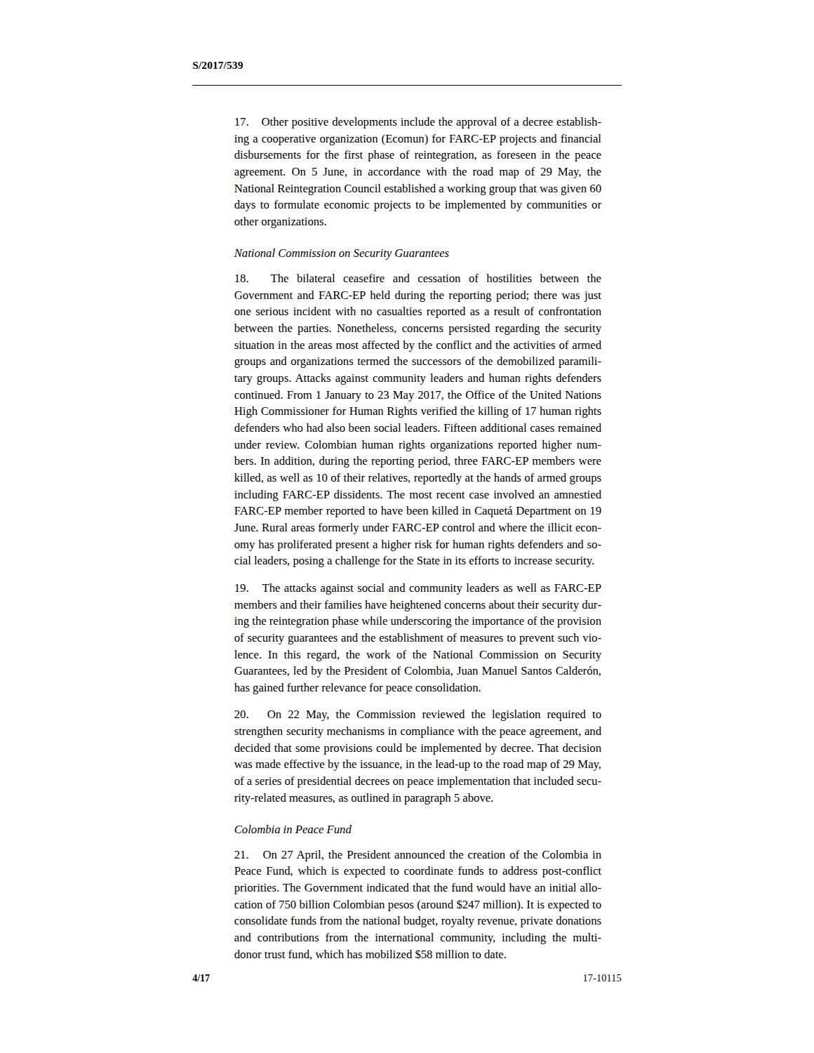S/2017/539
17. Other positive developments include the approval of a decree establishing a cooperative organization (Ecomun) for FARC-EP projects and financial disbursements for the first phase of reintegration, as foreseen in the peace agreement. On 5 June, in accordance with the road map of 29 May, the National Reintegration Council established a working group that was given 60 days to formulate economic projects to be implemented by communities or other organizations.
National Commission on Security Guarantees
18. The bilateral ceasefire and cessation of hostilities between the Government and FARC-EP held during the reporting period; there was just one serious incident with no casualties reported as a result of confrontation between the parties. Nonetheless, concerns persisted regarding the security situation in the areas most affected by the conflict and the activities of armed groups and organizations termed the successors of the demobilized paramilitary groups. Attacks against community leaders and human rights defenders continued. From 1 January to 23 May 2017, the Office of the United Nations High Commissioner for Human Rights verified the killing of 17 human rights defenders who had also been social leaders. Fifteen additional cases remained under review. Colombian human rights organizations reported higher numbers. In addition, during the reporting period, three FARC-EP members were killed, as well as 10 of their relatives, reportedly at the hands of armed groups including FARC-EP dissidents. The most recent case involved an amnestied FARC-EP member reported to have been killed in Caquetá Department on 19 June. Rural areas formerly under FARC-EP control and where the illicit economy has proliferated present a higher risk for human rights defenders and social leaders, posing a challenge for the State in its efforts to increase security.
19. The attacks against social and community leaders as well as FARC-EP members and their families have heightened concerns about their security during the reintegration phase while underscoring the importance of the provision of security guarantees and the establishment of measures to prevent such violence. In this regard, the work of the National Commission on Security Guarantees, led by the President of Colombia, Juan Manuel Santos Calderón, has gained further relevance for peace consolidation.
20. On 22 May, the Commission reviewed the legislation required to strengthen security mechanisms in compliance with the peace agreement, and decided that some provisions could be implemented by decree. That decision was made effective by the issuance, in the lead-up to the road map of 29 May, of a series of presidential decrees on peace implementation that included security-related measures, as outlined in paragraph 5 above.
Colombia in Peace Fund
21. On 27 April, the President announced the creation of the Colombia in Peace Fund, which is expected to coordinate funds to address post-conflict priorities. The Government indicated that the fund would have an initial allocation of 750 billion Colombian pesos (around $247 million). It is expected to consolidate funds from the national budget, royalty revenue, private donations and contributions from the international community, including the multi-donor trust fund, which has mobilized $58 million to date.
4/17 17-10115